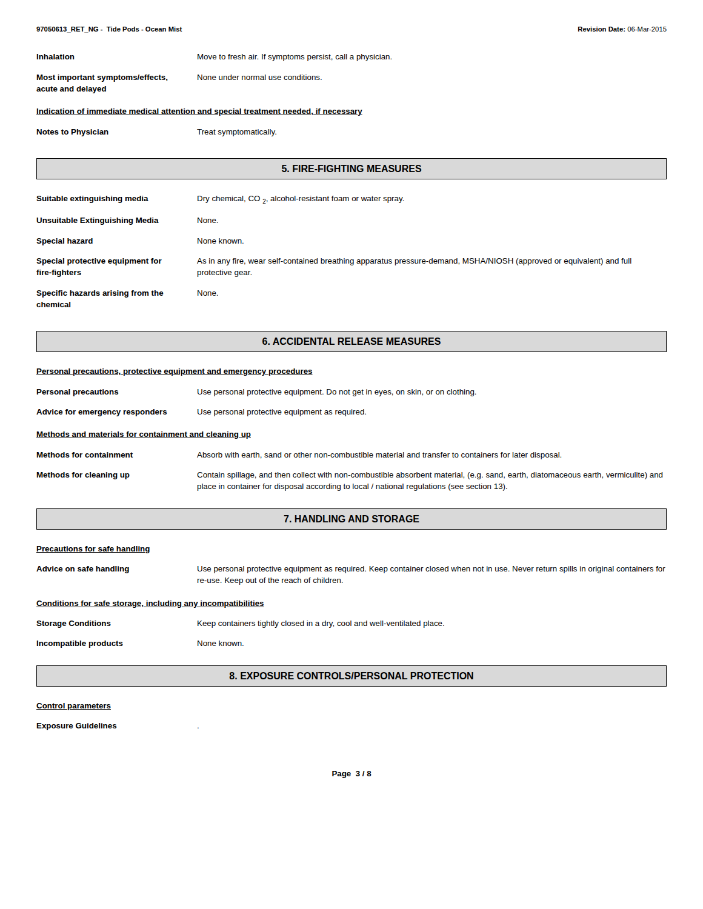97050613_RET_NG - Tide Pods - Ocean Mist
Revision Date: 06-Mar-2015
Inhalation
Move to fresh air. If symptoms persist, call a physician.
Most important symptoms/effects,
acute and delayed
None under normal use conditions.
Indication of immediate medical attention and special treatment needed, if necessary
Notes to Physician
Treat symptomatically.
5. FIRE-FIGHTING MEASURES
Suitable extinguishing media
Dry chemical, CO 2, alcohol-resistant foam or water spray.
Unsuitable Extinguishing Media
None.
Special hazard
None known.
Special protective equipment for
fire-fighters
As in any fire, wear self-contained breathing apparatus pressure-demand, MSHA/NIOSH (approved or equivalent) and full protective gear.
Specific hazards arising from the
chemical
None.
6. ACCIDENTAL RELEASE MEASURES
Personal precautions, protective equipment and emergency procedures
Personal precautions
Use personal protective equipment. Do not get in eyes, on skin, or on clothing.
Advice for emergency responders
Use personal protective equipment as required.
Methods and materials for containment and cleaning up
Methods for containment
Absorb with earth, sand or other non-combustible material and transfer to containers for later disposal.
Methods for cleaning up
Contain spillage, and then collect with non-combustible absorbent material, (e.g. sand, earth, diatomaceous earth, vermiculite) and place in container for disposal according to local / national regulations (see section 13).
7. HANDLING AND STORAGE
Precautions for safe handling
Advice on safe handling
Use personal protective equipment as required. Keep container closed when not in use. Never return spills in original containers for re-use. Keep out of the reach of children.
Conditions for safe storage, including any incompatibilities
Storage Conditions
Keep containers tightly closed in a dry, cool and well-ventilated place.
Incompatible products
None known.
8. EXPOSURE CONTROLS/PERSONAL PROTECTION
Control parameters
Exposure Guidelines
.
Page 3 / 8